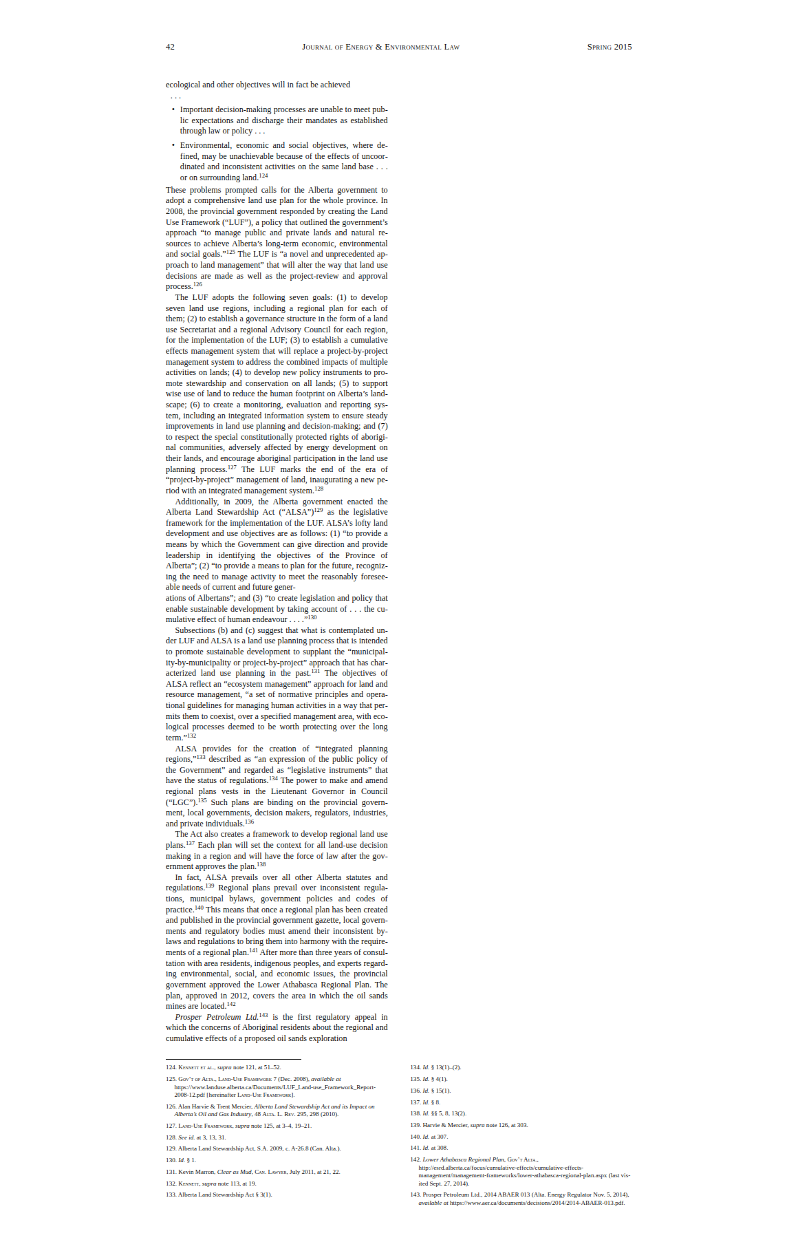42
Journal of Energy & Environmental Law
Spring 2015
ecological and other objectives will in fact be achieved
. . .
Important decision-making processes are unable to meet public expectations and discharge their mandates as established through law or policy . . .
Environmental, economic and social objectives, where defined, may be unachievable because of the effects of uncoordinated and inconsistent activities on the same land base . . . or on surrounding land.124
These problems prompted calls for the Alberta government to adopt a comprehensive land use plan for the whole province. In 2008, the provincial government responded by creating the Land Use Framework (“LUF”), a policy that outlined the government’s approach “to manage public and private lands and natural resources to achieve Alberta’s long-term economic, environmental and social goals.”125 The LUF is “a novel and unprecedented approach to land management” that will alter the way that land use decisions are made as well as the project-review and approval process.126
The LUF adopts the following seven goals: (1) to develop seven land use regions, including a regional plan for each of them; (2) to establish a governance structure in the form of a land use Secretariat and a regional Advisory Council for each region, for the implementation of the LUF; (3) to establish a cumulative effects management system that will replace a project-by-project management system to address the combined impacts of multiple activities on lands; (4) to develop new policy instruments to promote stewardship and conservation on all lands; (5) to support wise use of land to reduce the human footprint on Alberta’s landscape; (6) to create a monitoring, evaluation and reporting system, including an integrated information system to ensure steady improvements in land use planning and decision-making; and (7) to respect the special constitutionally protected rights of aboriginal communities, adversely affected by energy development on their lands, and encourage aboriginal participation in the land use planning process.127 The LUF marks the end of the era of “project-by-project” management of land, inaugurating a new period with an integrated management system.128
Additionally, in 2009, the Alberta government enacted the Alberta Land Stewardship Act (“ALSA”)129 as the legislative framework for the implementation of the LUF. ALSA’s lofty land development and use objectives are as follows: (1) “to provide a means by which the Government can give direction and provide leadership in identifying the objectives of the Province of Alberta”; (2) “to provide a means to plan for the future, recognizing the need to manage activity to meet the reasonably foreseeable needs of current and future gener-
ations of Albertans”; and (3) “to create legislation and policy that enable sustainable development by taking account of . . . the cumulative effect of human endeavour . . . .”130
Subsections (b) and (c) suggest that what is contemplated under LUF and ALSA is a land use planning process that is intended to promote sustainable development to supplant the “municipality-by-municipality or project-by-project” approach that has characterized land use planning in the past.131 The objectives of ALSA reflect an “ecosystem management” approach for land and resource management, “a set of normative principles and operational guidelines for managing human activities in a way that permits them to coexist, over a specified management area, with ecological processes deemed to be worth protecting over the long term.”132
ALSA provides for the creation of “integrated planning regions,”133 described as “an expression of the public policy of the Government” and regarded as “legislative instruments” that have the status of regulations.134 The power to make and amend regional plans vests in the Lieutenant Governor in Council (“LGC”).135 Such plans are binding on the provincial government, local governments, decision makers, regulators, industries, and private individuals.136
The Act also creates a framework to develop regional land use plans.137 Each plan will set the context for all land-use decision making in a region and will have the force of law after the government approves the plan.138
In fact, ALSA prevails over all other Alberta statutes and regulations.139 Regional plans prevail over inconsistent regulations, municipal bylaws, government policies and codes of practice.140 This means that once a regional plan has been created and published in the provincial government gazette, local governments and regulatory bodies must amend their inconsistent bylaws and regulations to bring them into harmony with the requirements of a regional plan.141 After more than three years of consultation with area residents, indigenous peoples, and experts regarding environmental, social, and economic issues, the provincial government approved the Lower Athabasca Regional Plan. The plan, approved in 2012, covers the area in which the oil sands mines are located.142
Prosper Petroleum Ltd.143 is the first regulatory appeal in which the concerns of Aboriginal residents about the regional and cumulative effects of a proposed oil sands exploration
124. Kennett et al., supra note 121, at 51–52.
125. Gov’t of Alta., Land-Use Framework 7 (Dec. 2008), available at https://www.landuse.alberta.ca/Documents/LUF_Land-use_Framework_Report-2008-12.pdf [hereinafter Land-Use Framework].
126. Alan Harvie & Trent Mercier, Alberta Land Stewardship Act and its Impact on Alberta’s Oil and Gas Industry, 48 Alta. L. Rev. 295, 298 (2010).
127. Land-Use Framework, supra note 125, at 3–4, 19–21.
128. See id. at 3, 13, 31.
129. Alberta Land Stewardship Act, S.A. 2009, c. A-26.8 (Can. Alta.).
130. Id. § 1.
131. Kevin Marron, Clear as Mud, Can. Lawyer, July 2011, at 21, 22.
132. Kennett, supra note 113, at 19.
133. Alberta Land Stewardship Act § 3(1).
134. Id. § 13(1)–(2).
135. Id. § 4(1).
136. Id. § 15(1).
137. Id. § 8.
138. Id. §§ 5, 8, 13(2).
139. Harvie & Mercier, supra note 126, at 303.
140. Id. at 307.
141. Id. at 308.
142. Lower Athabasca Regional Plan, Gov’t Alta., http://esrd.alberta.ca/focus/cumulative-effects/cumulative-effects-management/management-frameworks/lower-athabasca-regional-plan.aspx (last visited Sept. 27, 2014).
143. Prosper Petroleum Ltd., 2014 ABAER 013 (Alta. Energy Regulator Nov. 5, 2014), available at https://www.aer.ca/documents/decisions/2014/2014-ABAER-013.pdf.